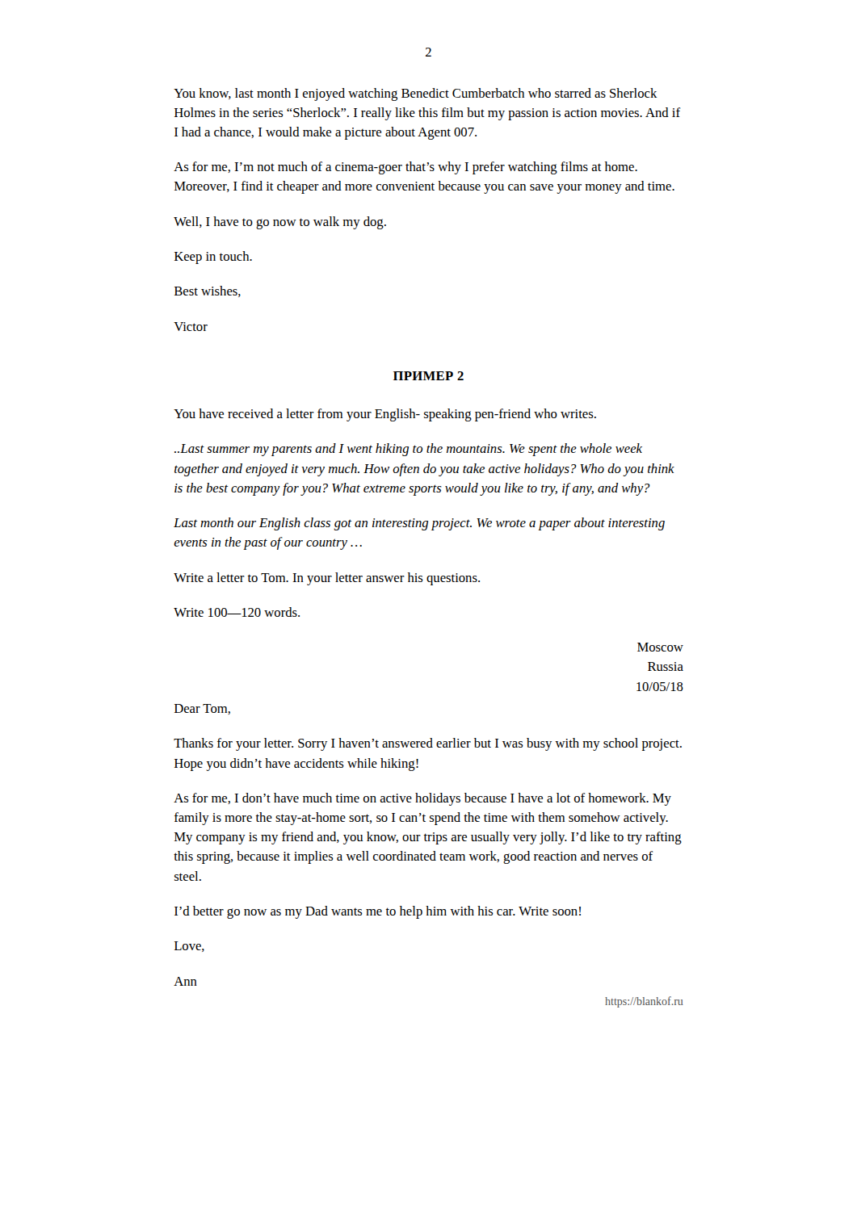2
You know, last month I enjoyed watching Benedict Cumberbatch who starred as Sherlock Holmes in the series “Sherlock”. I really like this film but my passion is action movies. And if I had a chance, I would make a picture about Agent 007.
As for me, I’m not much of a cinema-goer that’s why I prefer watching films at home. Moreover, I find it cheaper and more convenient because you can save your money and time.
Well, I have to go now to walk my dog.
Keep in touch.
Best wishes,
Victor
ПРИМЕР 2
You have received a letter from your English- speaking pen-friend who writes.
..Last summer my parents and I went hiking to the mountains. We spent the whole week together and enjoyed it very much. How often do you take active holidays? Who do you think is the best company for you? What extreme sports would you like to try, if any, and why?
Last month our English class got an interesting project. We wrote a paper about interesting events in the past of our country …
Write a letter to Tom. In your letter answer his questions.
Write 100—120 words.
Moscow
Russia
10/05/18
Dear Tom,
Thanks for your letter. Sorry I haven’t answered earlier but I was busy with my school project. Hope you didn’t have accidents while hiking!
As for me, I don’t have much time on active holidays because I have a lot of homework. My family is more the stay-at-home sort, so I can’t spend the time with them somehow actively. My company is my friend and, you know, our trips are usually very jolly. I’d like to try rafting this spring, because it implies a well coordinated team work, good reaction and nerves of steel.
I’d better go now as my Dad wants me to help him with his car. Write soon!
Love,
Ann
https://blankof.ru